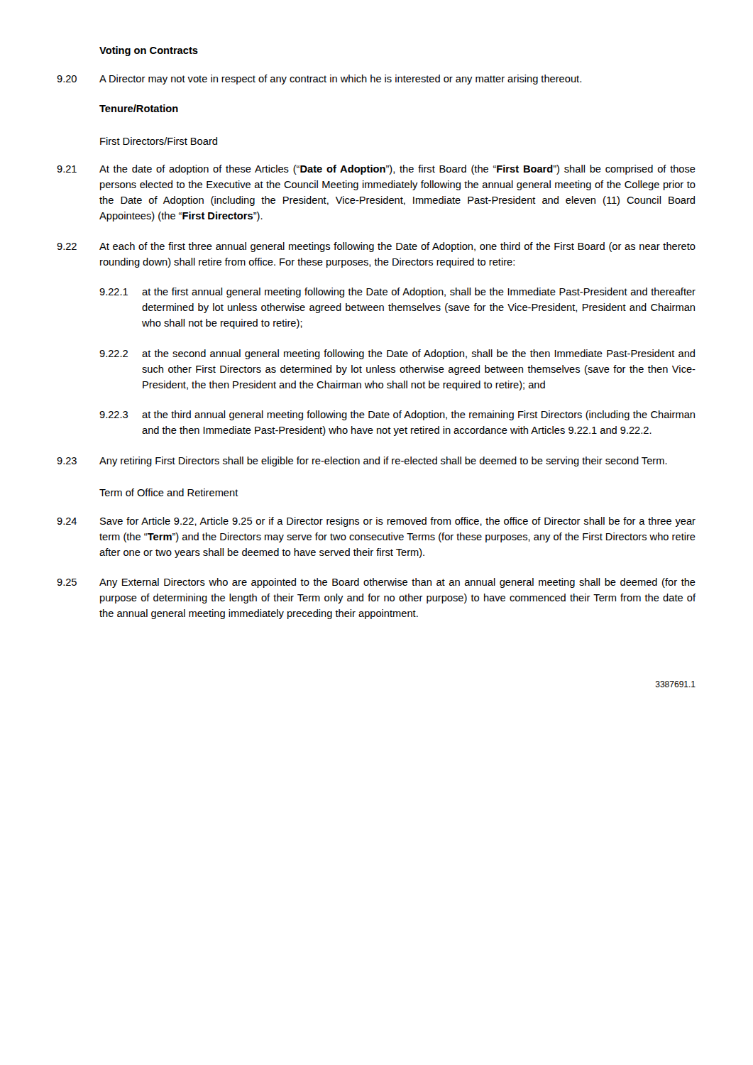Voting on Contracts
9.20
A Director may not vote in respect of any contract in which he is interested or any matter arising thereout.
Tenure/Rotation
First Directors/First Board
9.21
At the date of adoption of these Articles (“Date of Adoption”), the first Board (the “First Board”) shall be comprised of those persons elected to the Executive at the Council Meeting immediately following the annual general meeting of the College prior to the Date of Adoption (including the President, Vice-President, Immediate Past-President and eleven (11) Council Board Appointees) (the “First Directors”).
9.22
At each of the first three annual general meetings following the Date of Adoption, one third of the First Board (or as near thereto rounding down) shall retire from office. For these purposes, the Directors required to retire:
9.22.1
at the first annual general meeting following the Date of Adoption, shall be the Immediate Past-President and thereafter determined by lot unless otherwise agreed between themselves (save for the Vice-President, President and Chairman who shall not be required to retire);
9.22.2
at the second annual general meeting following the Date of Adoption, shall be the then Immediate Past-President and such other First Directors as determined by lot unless otherwise agreed between themselves (save for the then Vice-President, the then President and the Chairman who shall not be required to retire); and
9.22.3
at the third annual general meeting following the Date of Adoption, the remaining First Directors (including the Chairman and the then Immediate Past-President) who have not yet retired in accordance with Articles 9.22.1 and 9.22.2.
9.23
Any retiring First Directors shall be eligible for re-election and if re-elected shall be deemed to be serving their second Term.
Term of Office and Retirement
9.24
Save for Article 9.22, Article 9.25 or if a Director resigns or is removed from office, the office of Director shall be for a three year term (the “Term”) and the Directors may serve for two consecutive Terms (for these purposes, any of the First Directors who retire after one or two years shall be deemed to have served their first Term).
9.25
Any External Directors who are appointed to the Board otherwise than at an annual general meeting shall be deemed (for the purpose of determining the length of their Term only and for no other purpose) to have commenced their Term from the date of the annual general meeting immediately preceding their appointment.
3387691.1